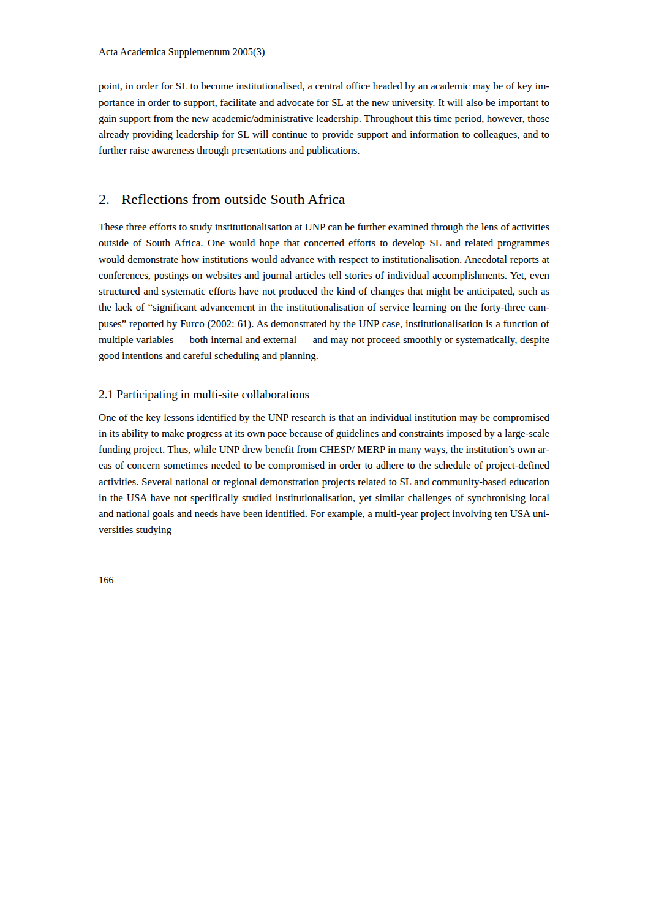Acta Academica Supplementum 2005(3)
point, in order for SL to become institutionalised, a central office headed by an academic may be of key importance in order to support, facilitate and advocate for SL at the new university. It will also be important to gain support from the new academic/administrative leadership. Throughout this time period, however, those already providing leadership for SL will continue to provide support and information to colleagues, and to further raise awareness through presentations and publications.
2. Reflections from outside South Africa
These three efforts to study institutionalisation at UNP can be further examined through the lens of activities outside of South Africa. One would hope that concerted efforts to develop SL and related programmes would demonstrate how institutions would advance with respect to institutionalisation. Anecdotal reports at conferences, postings on websites and journal articles tell stories of individual accomplishments. Yet, even structured and systematic efforts have not produced the kind of changes that might be anticipated, such as the lack of “significant advancement in the institutionalisation of service learning on the forty-three campuses” reported by Furco (2002: 61). As demonstrated by the UNP case, institutionalisation is a function of multiple variables — both internal and external — and may not proceed smoothly or systematically, despite good intentions and careful scheduling and planning.
2.1 Participating in multi-site collaborations
One of the key lessons identified by the UNP research is that an individual institution may be compromised in its ability to make progress at its own pace because of guidelines and constraints imposed by a large-scale funding project. Thus, while UNP drew benefit from CHESP/ MERP in many ways, the institution’s own areas of concern sometimes needed to be compromised in order to adhere to the schedule of project-defined activities. Several national or regional demonstration projects related to SL and community-based education in the USA have not specifically studied institutionalisation, yet similar challenges of synchronising local and national goals and needs have been identified. For example, a multi-year project involving ten USA universities studying
166